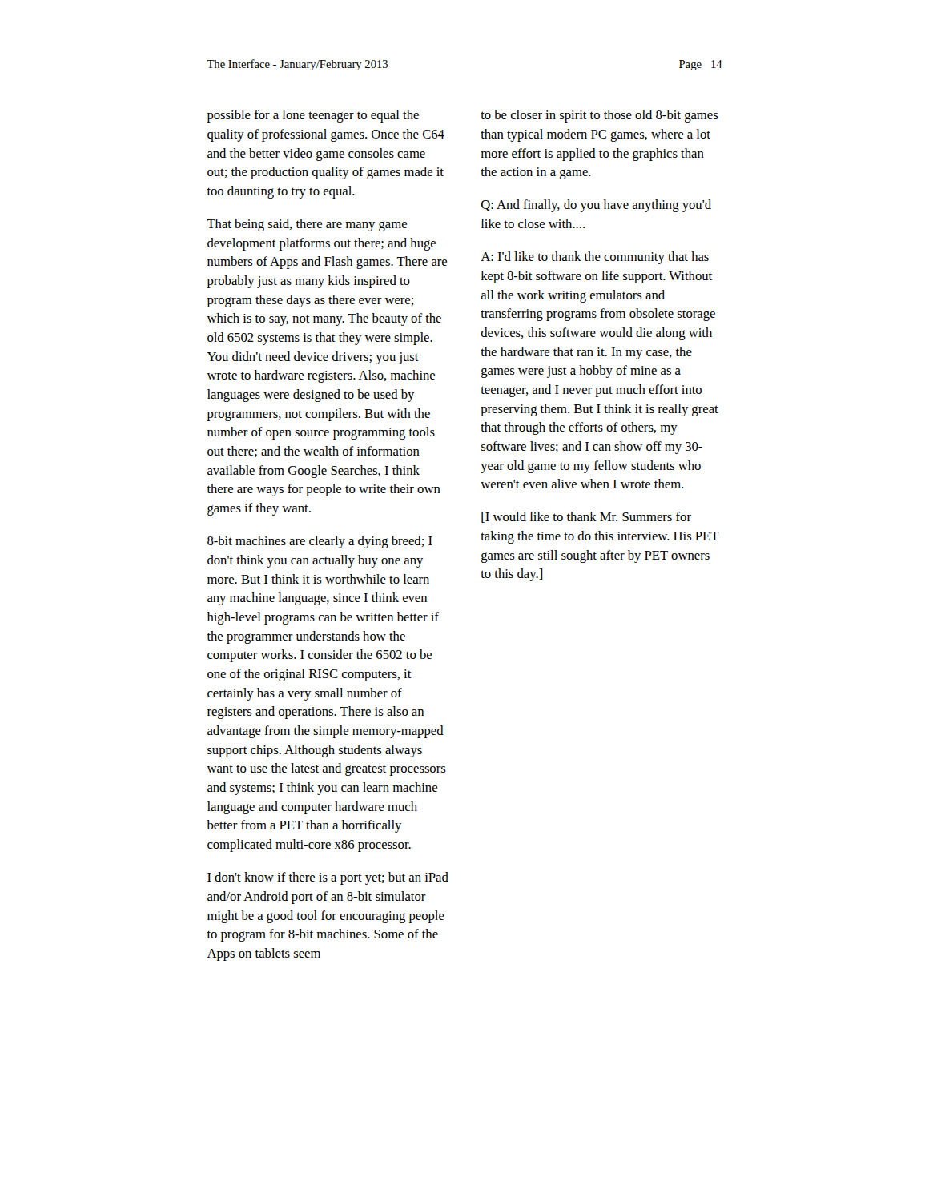The Interface - January/February 2013
Page 14
possible for a lone teenager to equal the quality of professional games. Once the C64 and the better video game consoles came out; the production quality of games made it too daunting to try to equal.
That being said, there are many game development platforms out there; and huge numbers of Apps and Flash games. There are probably just as many kids inspired to program these days as there ever were; which is to say, not many. The beauty of the old 6502 systems is that they were simple. You didn't need device drivers; you just wrote to hardware registers. Also, machine languages were designed to be used by programmers, not compilers. But with the number of open source programming tools out there; and the wealth of information available from Google Searches, I think there are ways for people to write their own games if they want.
8-bit machines are clearly a dying breed; I don't think you can actually buy one any more. But I think it is worthwhile to learn any machine language, since I think even high-level programs can be written better if the programmer understands how the computer works. I consider the 6502 to be one of the original RISC computers, it certainly has a very small number of registers and operations. There is also an advantage from the simple memory-mapped support chips. Although students always want to use the latest and greatest processors and systems; I think you can learn machine language and computer hardware much better from a PET than a horrifically complicated multi-core x86 processor.
I don't know if there is a port yet; but an iPad and/or Android port of an 8-bit simulator might be a good tool for encouraging people to program for 8-bit machines. Some of the Apps on tablets seem
to be closer in spirit to those old 8-bit games than typical modern PC games, where a lot more effort is applied to the graphics than the action in a game.
Q: And finally, do you have anything you'd like to close with....
A: I'd like to thank the community that has kept 8-bit software on life support. Without all the work writing emulators and transferring programs from obsolete storage devices, this software would die along with the hardware that ran it. In my case, the games were just a hobby of mine as a teenager, and I never put much effort into preserving them. But I think it is really great that through the efforts of others, my software lives; and I can show off my 30-year old game to my fellow students who weren't even alive when I wrote them.
[I would like to thank Mr. Summers for taking the time to do this interview. His PET games are still sought after by PET owners to this day.]